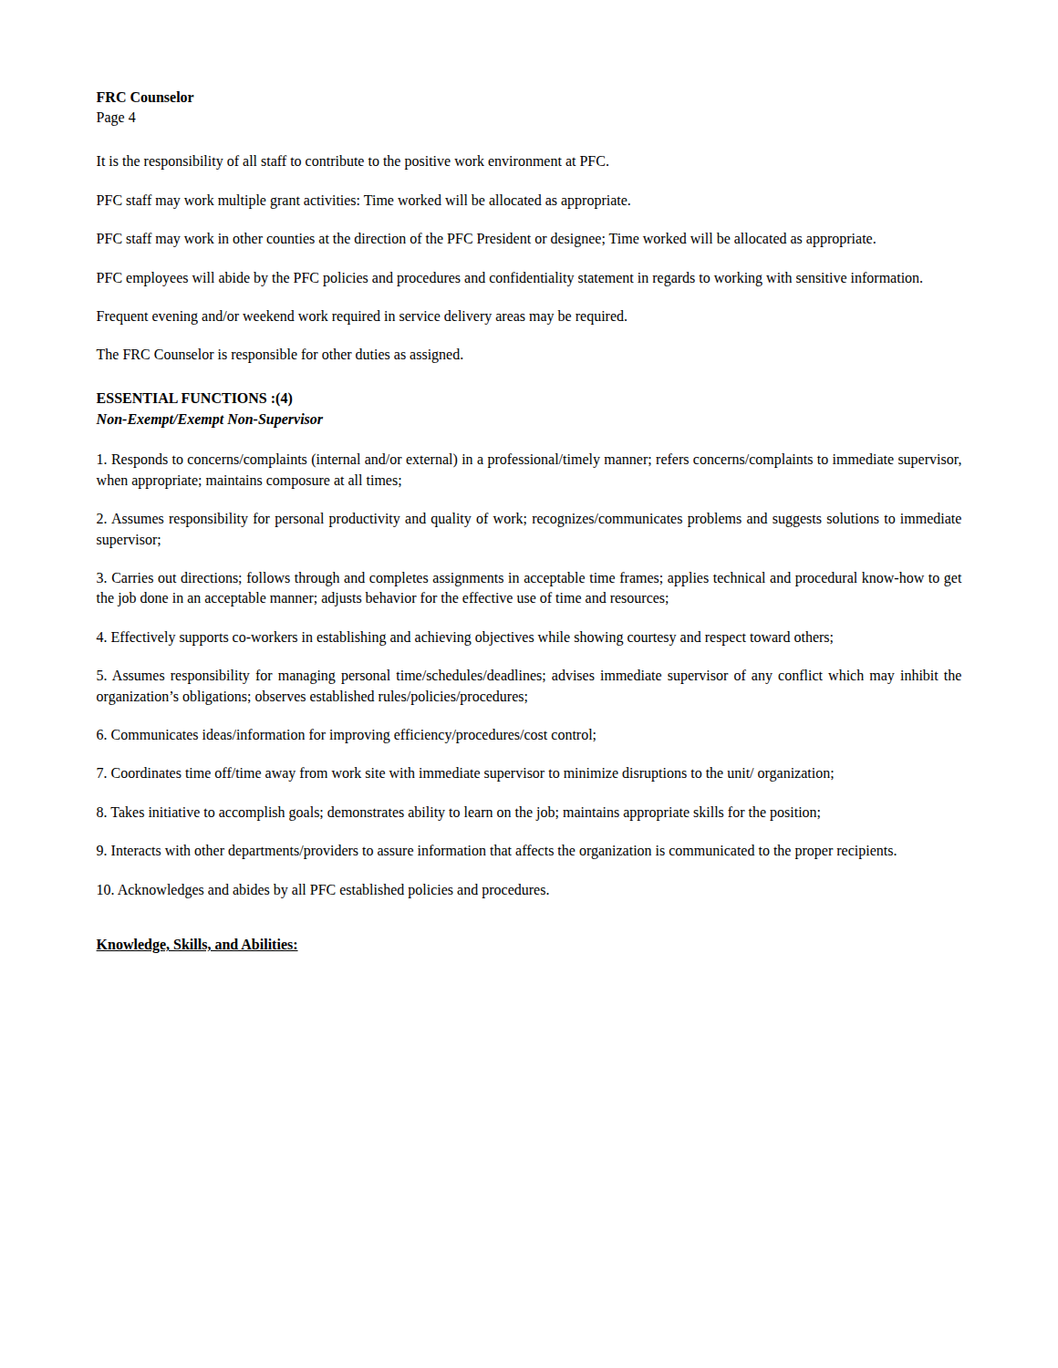FRC Counselor
Page 4
It is the responsibility of all staff to contribute to the positive work environment at PFC.
PFC staff may work multiple grant activities: Time worked will be allocated as appropriate.
PFC staff may work in other counties at the direction of the PFC President or designee; Time worked will be allocated as appropriate.
PFC employees will abide by the PFC policies and procedures and confidentiality statement in regards to working with sensitive information.
Frequent evening and/or weekend work required in service delivery areas may be required.
The FRC Counselor is responsible for other duties as assigned.
Essential Functions :(4)
Non-Exempt/Exempt Non-Supervisor
1. Responds to concerns/complaints (internal and/or external) in a professional/timely manner; refers concerns/complaints to immediate supervisor, when appropriate; maintains composure at all times;
2. Assumes responsibility for personal productivity and quality of work; recognizes/communicates problems and suggests solutions to immediate supervisor;
3. Carries out directions; follows through and completes assignments in acceptable time frames; applies technical and procedural know-how to get the job done in an acceptable manner; adjusts behavior for the effective use of time and resources;
4. Effectively supports co-workers in establishing and achieving objectives while showing courtesy and respect toward others;
5. Assumes responsibility for managing personal time/schedules/deadlines; advises immediate supervisor of any conflict which may inhibit the organization’s obligations; observes established rules/policies/procedures;
6. Communicates ideas/information for improving efficiency/procedures/cost control;
7. Coordinates time off/time away from work site with immediate supervisor to minimize disruptions to the unit/ organization;
8. Takes initiative to accomplish goals; demonstrates ability to learn on the job; maintains appropriate skills for the position;
9. Interacts with other departments/providers to assure information that affects the organization is communicated to the proper recipients.
10. Acknowledges and abides by all PFC established policies and procedures.
Knowledge, Skills, and Abilities: